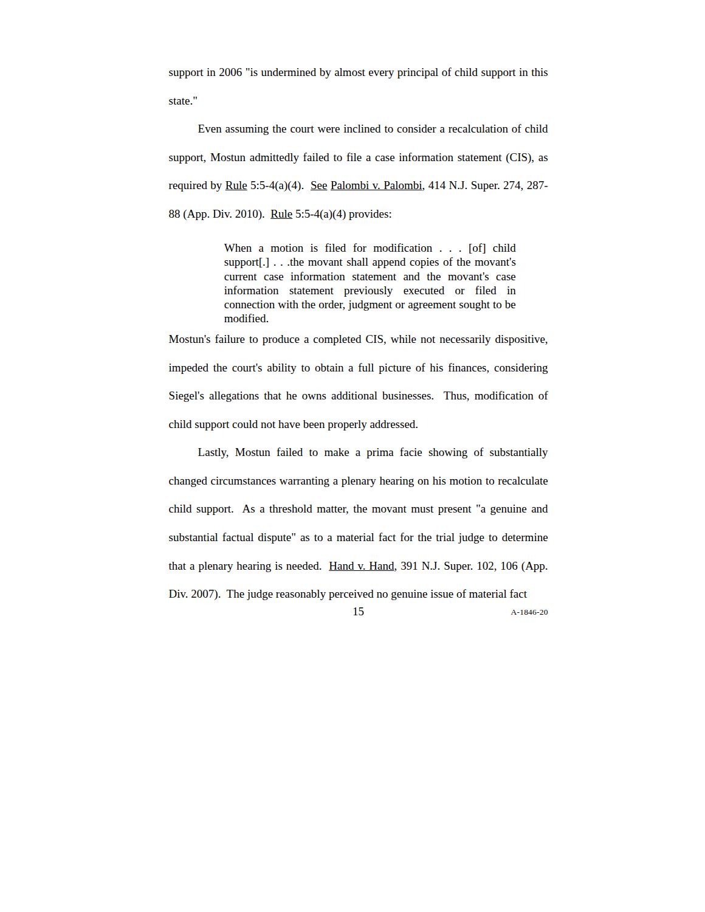support in 2006 "is undermined by almost every principal of child support in this state."
Even assuming the court were inclined to consider a recalculation of child support, Mostun admittedly failed to file a case information statement (CIS), as required by Rule 5:5-4(a)(4). See Palombi v. Palombi, 414 N.J. Super. 274, 287-88 (App. Div. 2010). Rule 5:5-4(a)(4) provides:
When a motion is filed for modification . . . [of] child support[.] . . .the movant shall append copies of the movant's current case information statement and the movant's case information statement previously executed or filed in connection with the order, judgment or agreement sought to be modified.
Mostun's failure to produce a completed CIS, while not necessarily dispositive, impeded the court's ability to obtain a full picture of his finances, considering Siegel's allegations that he owns additional businesses. Thus, modification of child support could not have been properly addressed.
Lastly, Mostun failed to make a prima facie showing of substantially changed circumstances warranting a plenary hearing on his motion to recalculate child support. As a threshold matter, the movant must present "a genuine and substantial factual dispute" as to a material fact for the trial judge to determine that a plenary hearing is needed. Hand v. Hand, 391 N.J. Super. 102, 106 (App. Div. 2007). The judge reasonably perceived no genuine issue of material fact
15A-1846-20